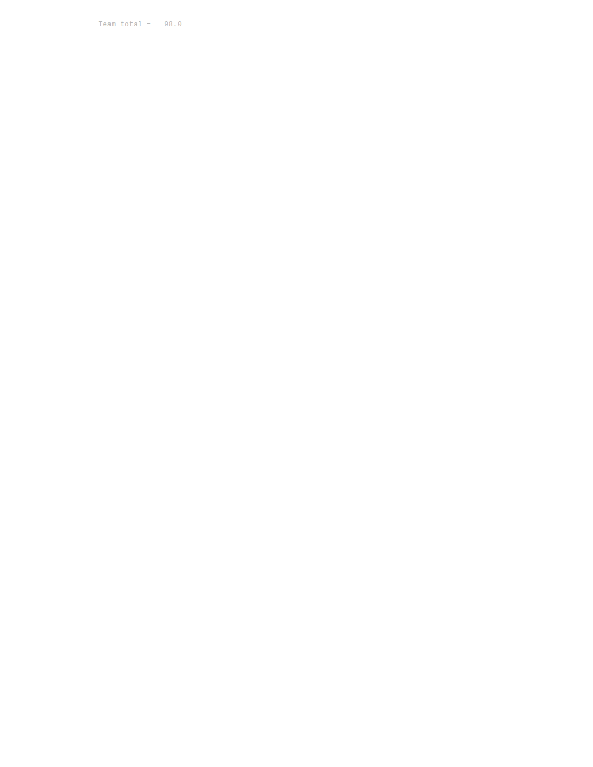Team total = 98.0